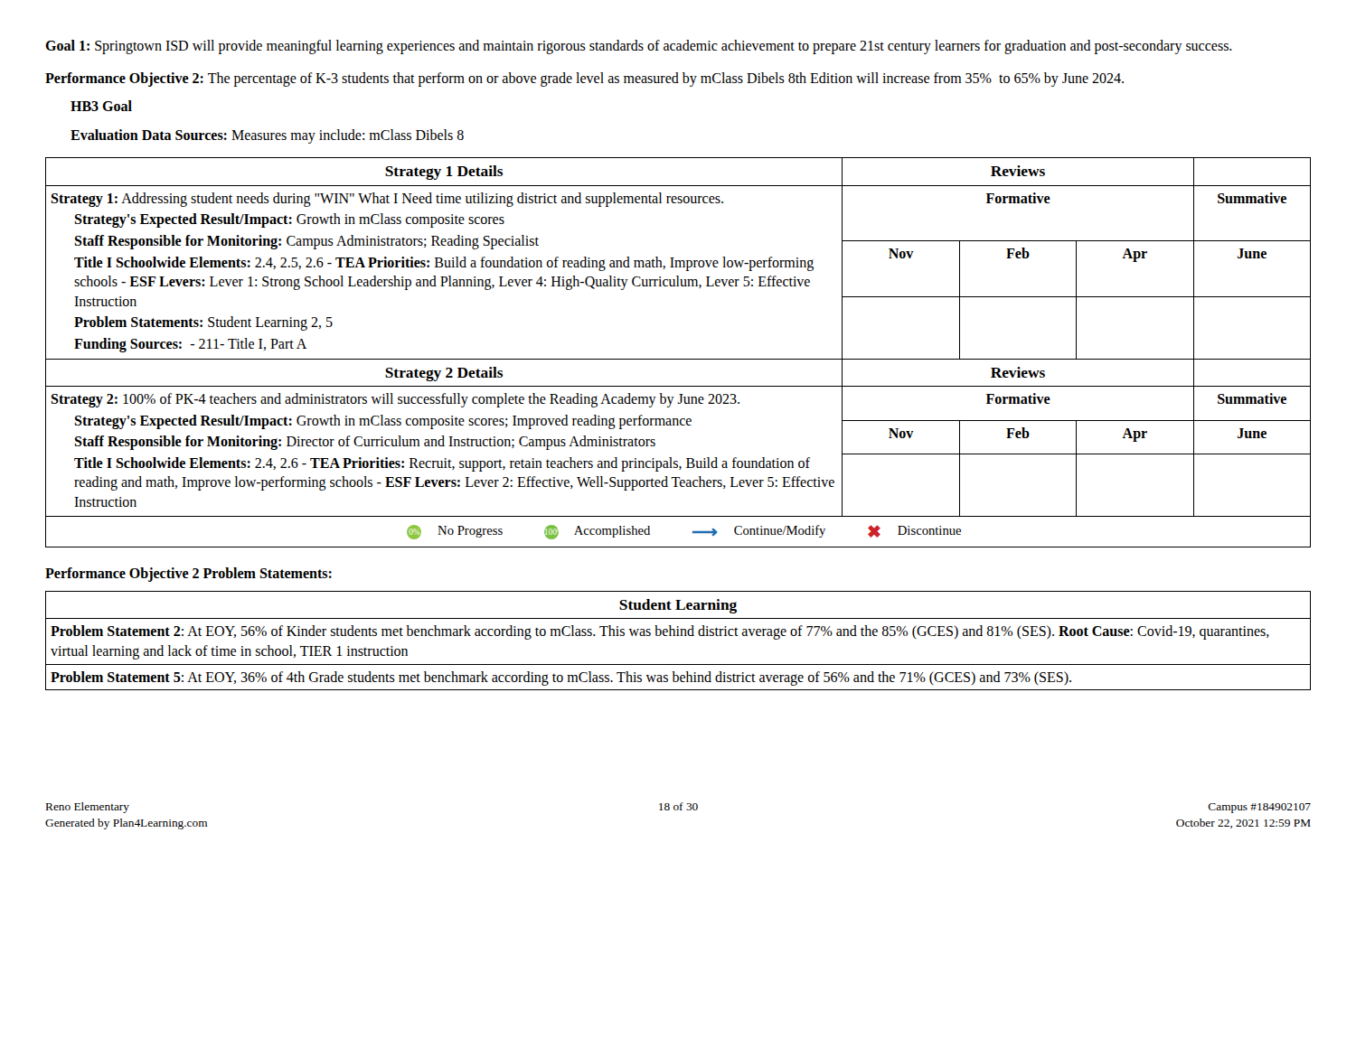Goal 1: Springtown ISD will provide meaningful learning experiences and maintain rigorous standards of academic achievement to prepare 21st century learners for graduation and post-secondary success.
Performance Objective 2: The percentage of K-3 students that perform on or above grade level as measured by mClass Dibels 8th Edition will increase from 35% to 65% by June 2024.
HB3 Goal
Evaluation Data Sources: Measures may include: mClass Dibels 8
| Strategy 1 Details | Reviews | |
| Strategy 1: Addressing student needs during "WIN" What I Need time utilizing district and supplemental resources. Strategy's Expected Result/Impact: Growth in mClass composite scores Staff Responsible for Monitoring: Campus Administrators; Reading Specialist Title I Schoolwide Elements: 2.4, 2.5, 2.6 - TEA Priorities: Build a foundation of reading and math, Improve low-performing schools - ESF Levers: Lever 1: Strong School Leadership and Planning, Lever 4: High-Quality Curriculum, Lever 5: Effective Instruction Problem Statements: Student Learning 2, 5 Funding Sources: - 211- Title I, Part A | Formative | Summative |
| Nov | Feb | Apr | June |
| Strategy 2 Details | Reviews | |
| Strategy 2: 100% of PK-4 teachers and administrators will successfully complete the Reading Academy by June 2023. Strategy's Expected Result/Impact: Growth in mClass composite scores; Improved reading performance Staff Responsible for Monitoring: Director of Curriculum and Instruction; Campus Administrators Title I Schoolwide Elements: 2.4, 2.6 - TEA Priorities: Recruit, support, retain teachers and principals, Build a foundation of reading and math, Improve low-performing schools - ESF Levers: Lever 2: Effective, Well-Supported Teachers, Lever 5: Effective Instruction | Formative | Summative |
| Nov | Feb | Apr | June |
| 0% No Progress 100% Accomplished ⟶ Continue/Modify ✖ Discontinue |
Performance Objective 2 Problem Statements:
| Student Learning |
| Problem Statement 2 : At EOY, 56% of Kinder students met benchmark according to mClass. This was behind district average of 77% and the 85% (GCES) and 81% (SES). Root Cause : Covid-19, quarantines, virtual learning and lack of time in school, TIER 1 instruction |
| Problem Statement 5 : At EOY, 36% of 4th Grade students met benchmark according to mClass. This was behind district average of 56% and the 71% (GCES) and 73% (SES). |
| Reno Elementary Generated by Plan4Learning.com | 18 of 30 | Campus #184902107 October 22, 2021 12:59 PM |